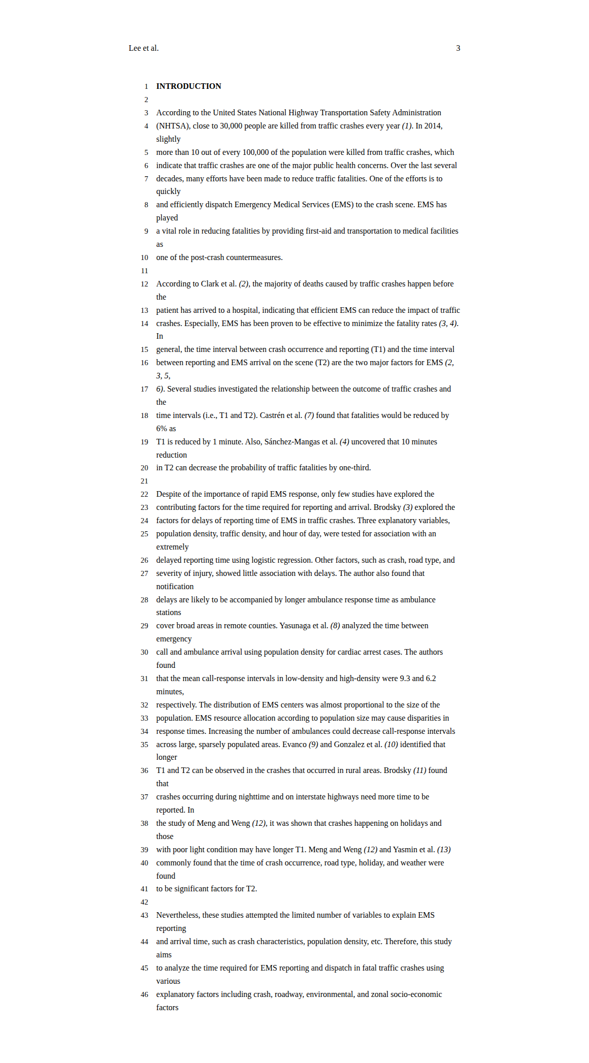Lee et al.
3
1 INTRODUCTION
2
3 According to the United States National Highway Transportation Safety Administration
4(NHTSA), close to 30,000 people are killed from traffic crashes every year (1). In 2014, slightly
5 more than 10 out of every 100,000 of the population were killed from traffic crashes, which
6 indicate that traffic crashes are one of the major public health concerns. Over the last several
7 decades, many efforts have been made to reduce traffic fatalities. One of the efforts is to quickly
8 and efficiently dispatch Emergency Medical Services (EMS) to the crash scene. EMS has played
9 a vital role in reducing fatalities by providing first-aid and transportation to medical facilities as
10 one of the post-crash countermeasures.
11
12 According to Clark et al. (2), the majority of deaths caused by traffic crashes happen before the
13 patient has arrived to a hospital, indicating that efficient EMS can reduce the impact of traffic
14 crashes. Especially, EMS has been proven to be effective to minimize the fatality rates (3, 4). In
15 general, the time interval between crash occurrence and reporting (T1) and the time interval
16 between reporting and EMS arrival on the scene (T2) are the two major factors for EMS (2, 3, 5,
176). Several studies investigated the relationship between the outcome of traffic crashes and the
18 time intervals (i.e., T1 and T2). Castrén et al. (7) found that fatalities would be reduced by 6% as
19 T1 is reduced by 1 minute. Also, Sánchez-Mangas et al. (4) uncovered that 10 minutes reduction
20 in T2 can decrease the probability of traffic fatalities by one-third.
21
22 Despite of the importance of rapid EMS response, only few studies have explored the
23 contributing factors for the time required for reporting and arrival. Brodsky (3) explored the
24 factors for delays of reporting time of EMS in traffic crashes. Three explanatory variables,
25 population density, traffic density, and hour of day, were tested for association with an extremely
26 delayed reporting time using logistic regression. Other factors, such as crash, road type, and
27 severity of injury, showed little association with delays. The author also found that notification
28 delays are likely to be accompanied by longer ambulance response time as ambulance stations
29 cover broad areas in remote counties. Yasunaga et al. (8) analyzed the time between emergency
30 call and ambulance arrival using population density for cardiac arrest cases. The authors found
31 that the mean call-response intervals in low-density and high-density were 9.3 and 6.2 minutes,
32 respectively. The distribution of EMS centers was almost proportional to the size of the
33 population. EMS resource allocation according to population size may cause disparities in
34 response times. Increasing the number of ambulances could decrease call-response intervals
35 across large, sparsely populated areas. Evanco (9) and Gonzalez et al. (10) identified that longer
36 T1 and T2 can be observed in the crashes that occurred in rural areas. Brodsky (11) found that
37 crashes occurring during nighttime and on interstate highways need more time to be reported. In
38 the study of Meng and Weng (12), it was shown that crashes happening on holidays and those
39 with poor light condition may have longer T1. Meng and Weng (12) and Yasmin et al. (13)
40 commonly found that the time of crash occurrence, road type, holiday, and weather were found
41 to be significant factors for T2.
42
43 Nevertheless, these studies attempted the limited number of variables to explain EMS reporting
44 and arrival time, such as crash characteristics, population density, etc. Therefore, this study aims
45 to analyze the time required for EMS reporting and dispatch in fatal traffic crashes using various
46 explanatory factors including crash, roadway, environmental, and zonal socio-economic factors